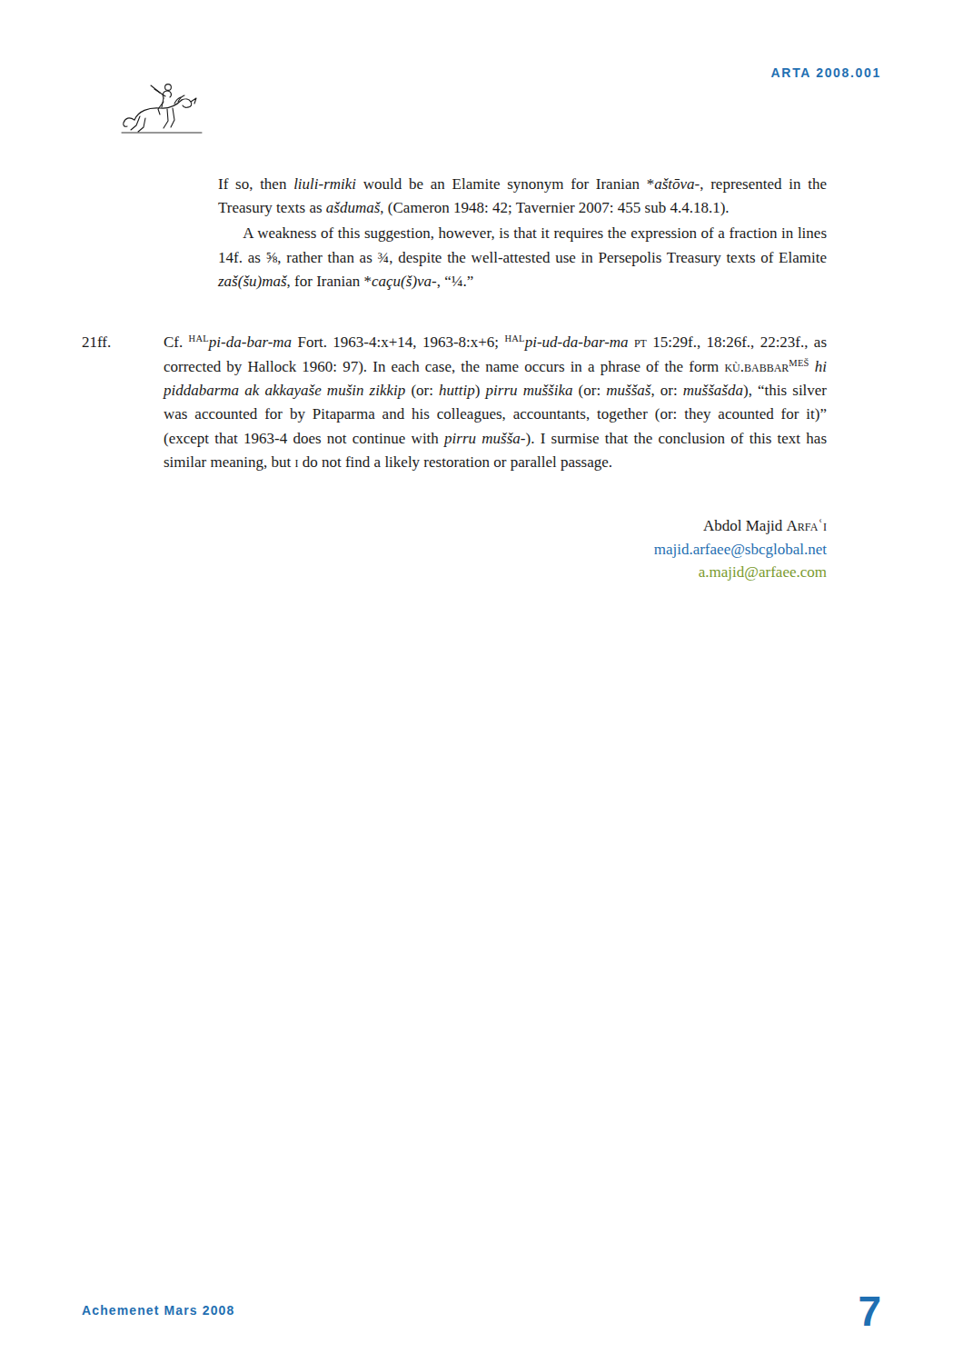ARTA 2008.001
If so, then liuli-rmiki would be an Elamite synonym for Iranian *aštōva-, represented in the Treasury texts as ašdumaš, (Cameron 1948: 42; Tavernier 2007: 455 sub 4.4.18.1).
A weakness of this suggestion, however, is that it requires the expression of a fraction in lines 14f. as ⅝, rather than as ¾, despite the well-attested use in Persepolis Treasury texts of Elamite zaš(šu)maš, for Iranian *caçu(š)va-, “¼.”
21ff.
Cf. HALpi-da-bar-ma Fort. 1963-4:x+14, 1963-8:x+6; HALpi-ud-da-bar-ma pt 15:29f., 18:26f., 22:23f., as corrected by Hallock 1960: 97). In each case, the name occurs in a phrase of the form kù.babbarMEŠ hi piddabarma ak akkayaše mušin zikkip (or: huttip) pirru muššika (or: muššaš, or: muššašda), “this silver was accounted for by Pitaparma and his colleagues, accountants, together (or: they acounted for it)” (except that 1963-4 does not continue with pirru mušša-). I surmise that the conclusion of this text has similar meaning, but i do not find a likely restoration or parallel passage.
Abdol Majid Arfa ʿi majid.arfaee@sbcglobal.net
a.majid@arfaee.com
Achemenet Mars 2008
7